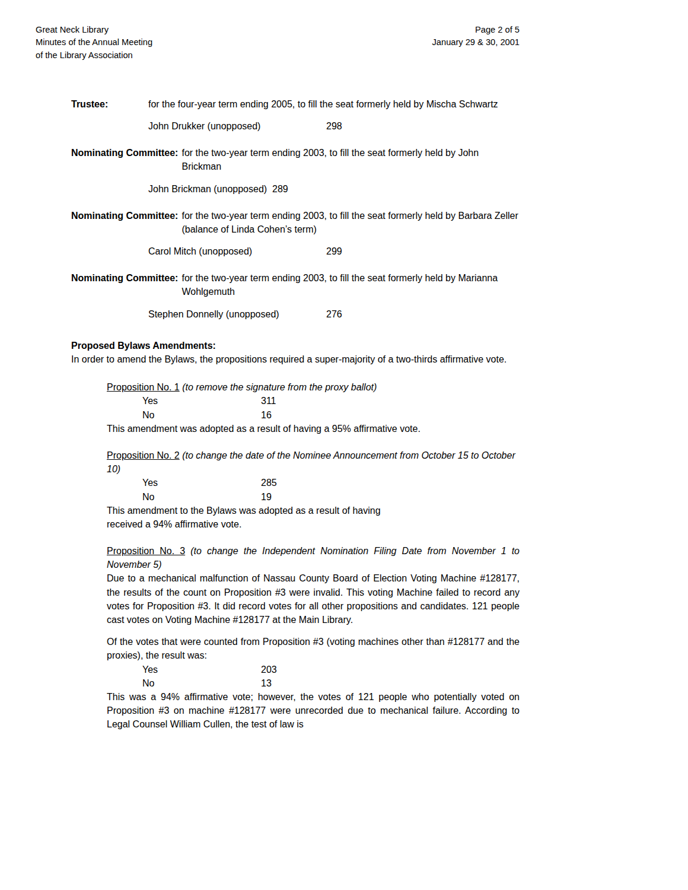Great Neck Library
Minutes of the Annual Meeting
of the Library Association
Page 2 of 5
January 29 & 30, 2001
Trustee:
for the four-year term ending 2005, to fill the seat formerly held by Mischa Schwartz
John Drukker (unopposed)
298
Nominating Committee:
for the two-year term ending 2003, to fill the seat formerly held by John Brickman
John Brickman (unopposed) 289
Nominating Committee:
for the two-year term ending 2003, to fill the seat formerly held by Barbara Zeller (balance of Linda Cohen’s term)
Carol Mitch (unopposed)
299
Nominating Committee:
for the two-year term ending 2003, to fill the seat formerly held by Marianna Wohlgemuth
Stephen Donnelly (unopposed)
276
Proposed Bylaws Amendments:
In order to amend the Bylaws, the propositions required a super-majority of a two-thirds affirmative vote.
Proposition No. 1 (to remove the signature from the proxy ballot)
Yes
311
No
16
This amendment was adopted as a result of having a 95% affirmative vote.
Proposition No. 2 (to change the date of the Nominee Announcement from October 15 to October 10)
Yes
285
No
19
This amendment to the Bylaws was adopted as a result of having
received a 94% affirmative vote.
Proposition No. 3 (to change the Independent Nomination Filing Date from November 1 to November 5)
Due to a mechanical malfunction of Nassau County Board of Election Voting Machine #128177, the results of the count on Proposition #3 were invalid. This voting Machine failed to record any votes for Proposition #3. It did record votes for all other propositions and candidates. 121 people cast votes on Voting Machine #128177 at the Main Library.
Of the votes that were counted from Proposition #3 (voting machines other than #128177 and the proxies), the result was:
Yes
203
No
13
This was a 94% affirmative vote; however, the votes of 121 people who potentially voted on Proposition #3 on machine #128177 were unrecorded due to mechanical failure. According to Legal Counsel William Cullen, the test of law is